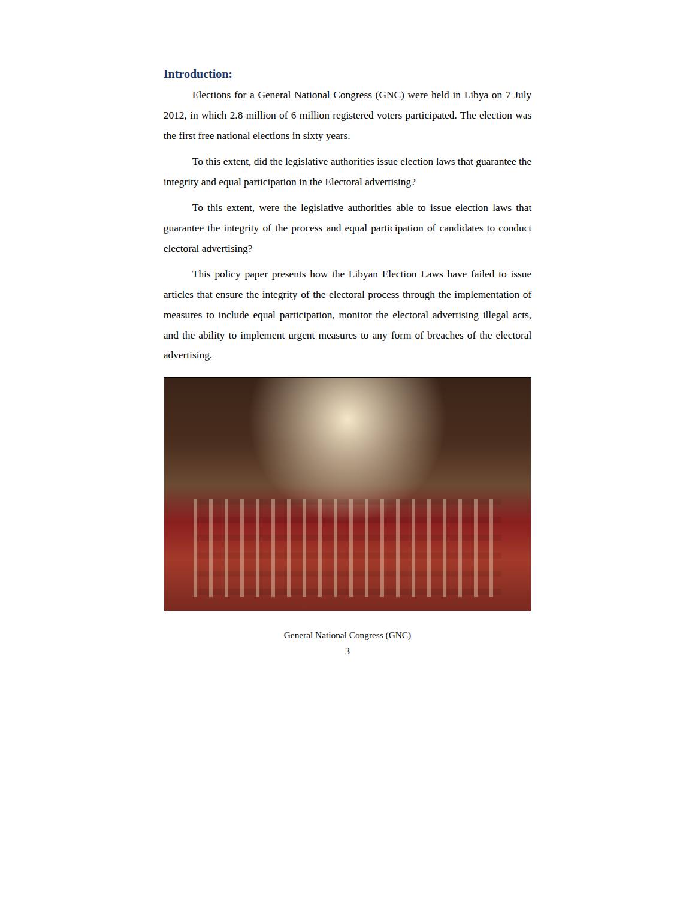Introduction:
Elections for a General National Congress (GNC) were held in Libya on 7 July 2012, in which 2.8 million of 6 million registered voters participated. The election was the first free national elections in sixty years.
To this extent, did the legislative authorities issue election laws that guarantee the integrity and equal participation in the Electoral advertising?
To this extent, were the legislative authorities able to issue election laws that guarantee the integrity of the process and equal participation of candidates to conduct electoral advertising?
This policy paper presents how the Libyan Election Laws have failed to issue articles that ensure the integrity of the electoral process through the implementation of measures to include equal participation, monitor the electoral advertising illegal acts, and the ability to implement urgent measures to any form of breaches of the electoral advertising.
General National Congress (GNC)
3